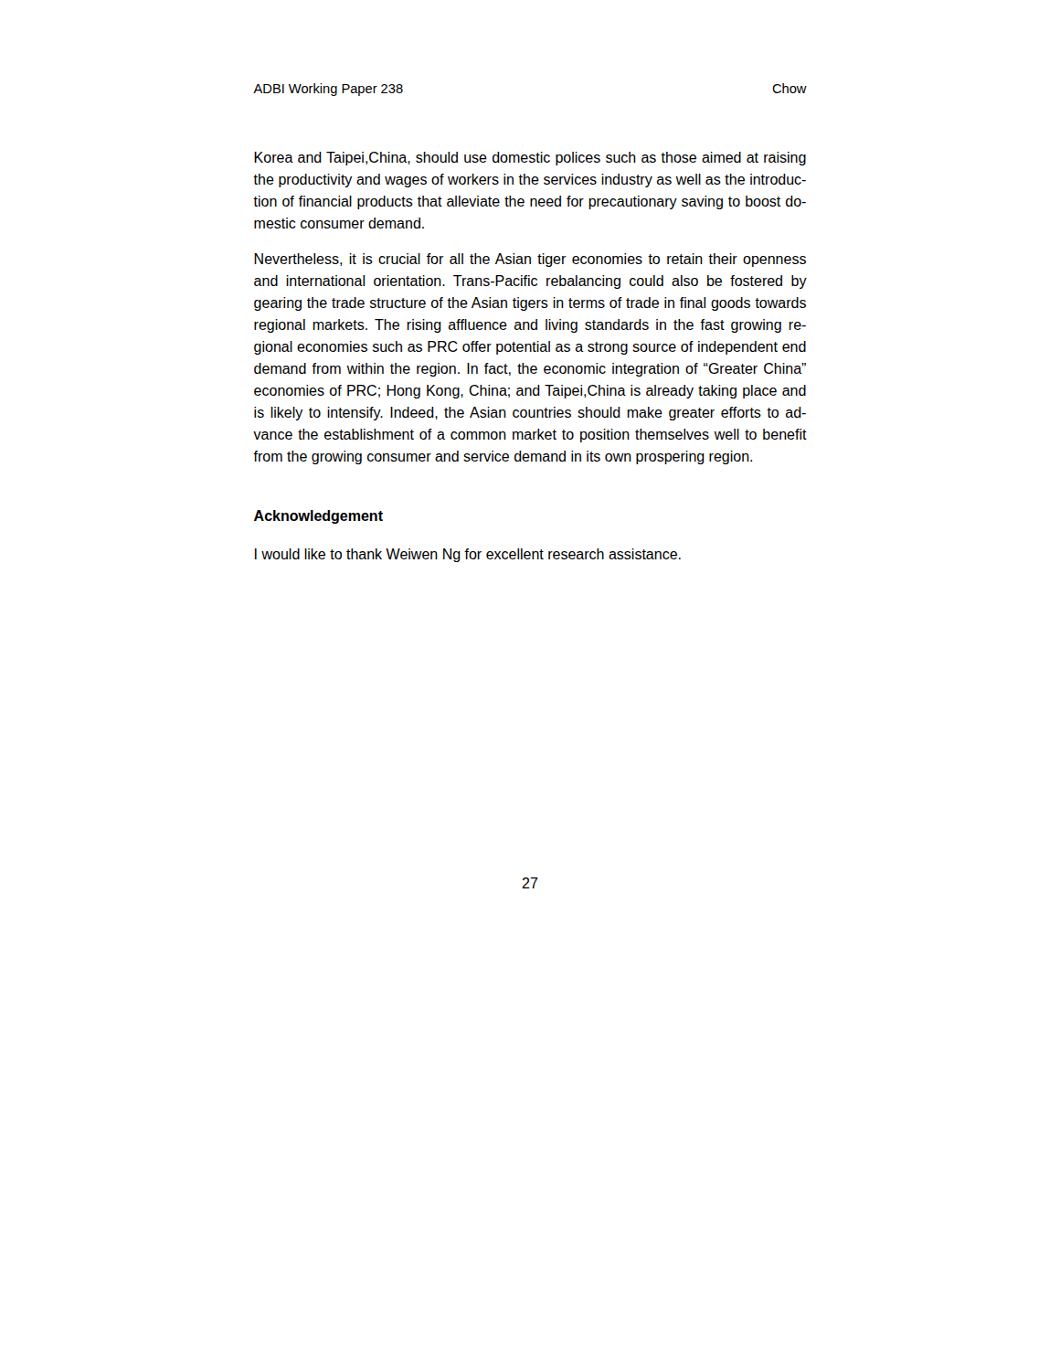ADBI Working Paper 238 Chow
Korea and Taipei,China, should use domestic polices such as those aimed at raising the productivity and wages of workers in the services industry as well as the introduction of financial products that alleviate the need for precautionary saving to boost domestic consumer demand.
Nevertheless, it is crucial for all the Asian tiger economies to retain their openness and international orientation. Trans-Pacific rebalancing could also be fostered by gearing the trade structure of the Asian tigers in terms of trade in final goods towards regional markets. The rising affluence and living standards in the fast growing regional economies such as PRC offer potential as a strong source of independent end demand from within the region. In fact, the economic integration of “Greater China” economies of PRC; Hong Kong, China; and Taipei,China is already taking place and is likely to intensify. Indeed, the Asian countries should make greater efforts to advance the establishment of a common market to position themselves well to benefit from the growing consumer and service demand in its own prospering region.
Acknowledgement
I would like to thank Weiwen Ng for excellent research assistance.
27